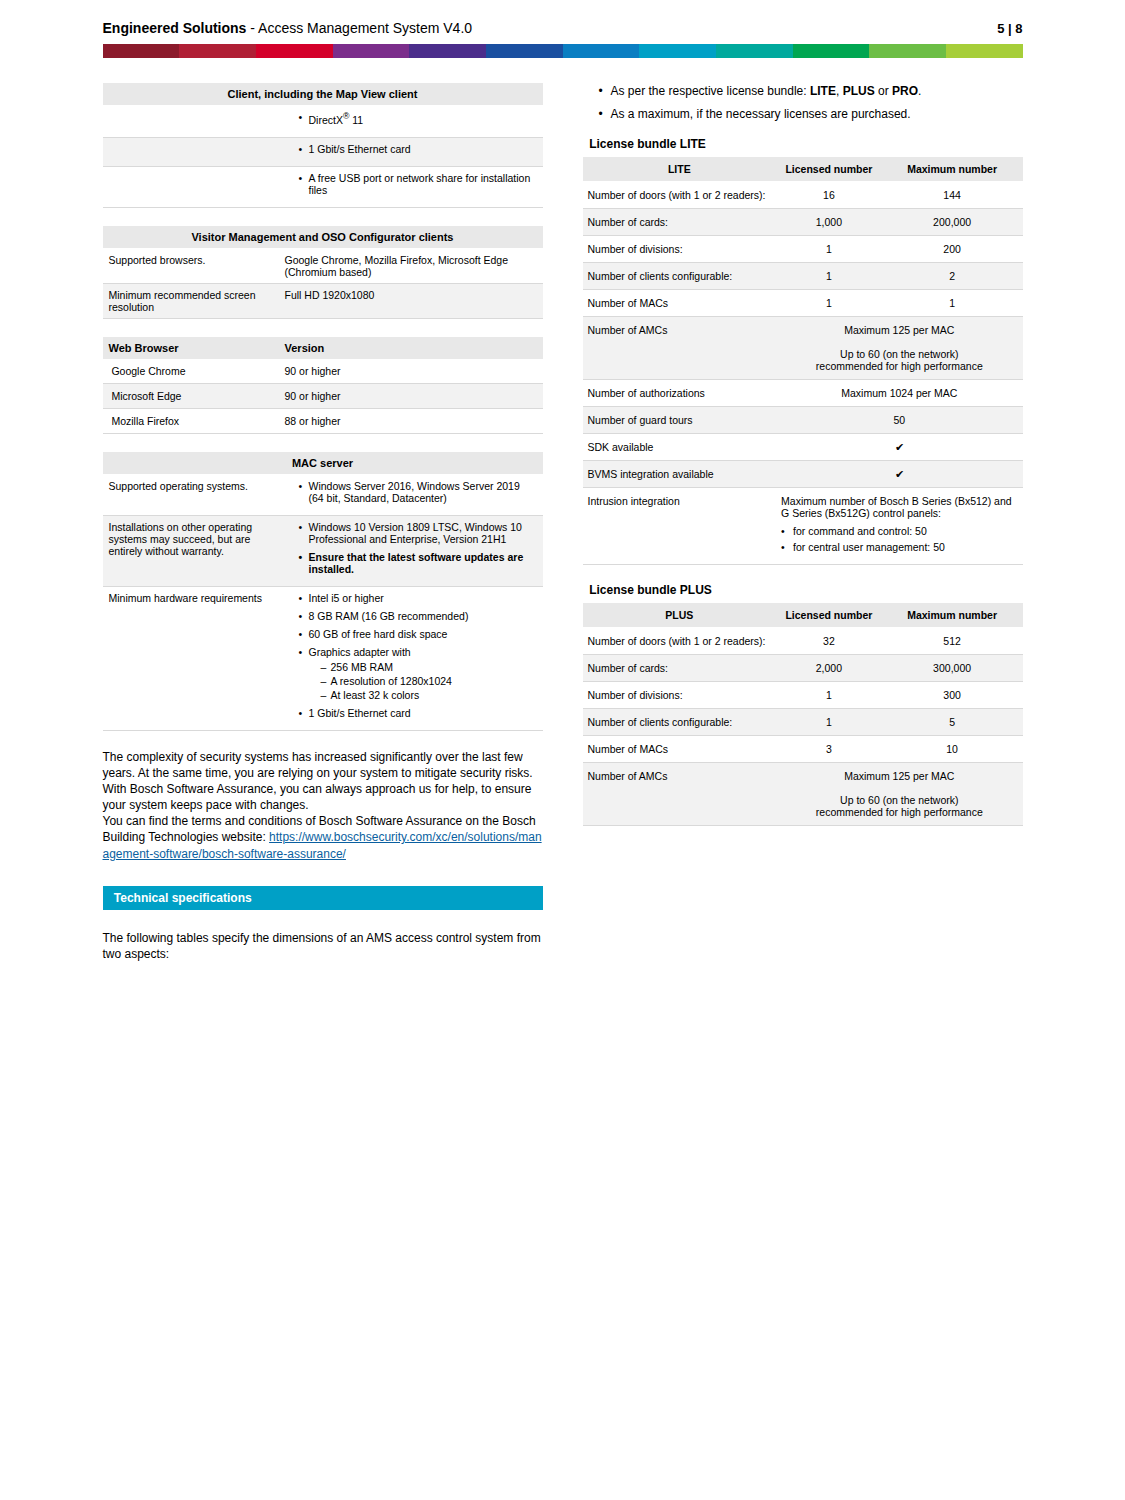Engineered Solutions - Access Management System V4.0
5 | 8
| Client, including the Map View client |
| --- |
| | DirectX ® 11 |
| | 1 Gbit/s Ethernet card |
| | A free USB port or network share for installation files |
| Visitor Management and OSO Configurator clients |
| --- |
| Supported browsers. | Google Chrome, Mozilla Firefox, Microsoft Edge (Chromium based) |
| Minimum recommended screen resolution | Full HD 1920x1080 |
| Web Browser | Version |
| --- | --- |
| Google Chrome | 90 or higher |
| Microsoft Edge | 90 or higher |
| Mozilla Firefox | 88 or higher |
| MAC server |
| --- |
| Supported operating systems. | Windows Server 2016, Windows Server 2019 (64 bit, Standard, Datacenter) |
| Installations on other operating systems may succeed, but are entirely without warranty. | Windows 10 Version 1809 LTSC, Windows 10 Professional and Enterprise, Version 21H1 Ensure that the latest software updates are installed. |
| Minimum hardware requirements | Intel i5 or higher 8 GB RAM (16 GB recommended) 60 GB of free hard disk space Graphics adapter with 256 MB RAM A resolution of 1280x1024 At least 32 k colors 1 Gbit/s Ethernet card |
The complexity of security systems has increased significantly over the last few years. At the same time, you are relying on your system to mitigate security risks. With Bosch Software Assurance, you can always approach us for help, to ensure your system keeps pace with changes.
You can find the terms and conditions of Bosch Software Assurance on the Bosch Building Technologies website: https://www.boschsecurity.com/xc/en/solutions/management-software/bosch-software-assurance/
Technical specifications
The following tables specify the dimensions of an AMS access control system from two aspects:
As per the respective license bundle: LITE, PLUS or PRO.
As a maximum, if the necessary licenses are purchased.
License bundle LITE
| LITE | Licensed number | Maximum number |
| --- | --- | --- |
| Number of doors (with 1 or 2 readers): | 16 | 144 |
| Number of cards: | 1,000 | 200,000 |
| Number of divisions: | 1 | 200 |
| Number of clients configurable: | 1 | 2 |
| Number of MACs | 1 | 1 |
| Number of AMCs | Maximum 125 per MAC Up to 60 (on the network) recommended for high performance |
| Number of authorizations | Maximum 1024 per MAC |
| Number of guard tours | 50 |
| SDK available | ✔ |
| BVMS integration available | ✔ |
| Intrusion integration | Maximum number of Bosch B Series (Bx512) and G Series (Bx512G) control panels: for command and control: 50 for central user management: 50 |
License bundle PLUS
| PLUS | Licensed number | Maximum number |
| --- | --- | --- |
| Number of doors (with 1 or 2 readers): | 32 | 512 |
| Number of cards: | 2,000 | 300,000 |
| Number of divisions: | 1 | 300 |
| Number of clients configurable: | 1 | 5 |
| Number of MACs | 3 | 10 |
| Number of AMCs | Maximum 125 per MAC Up to 60 (on the network) recommended for high performance |